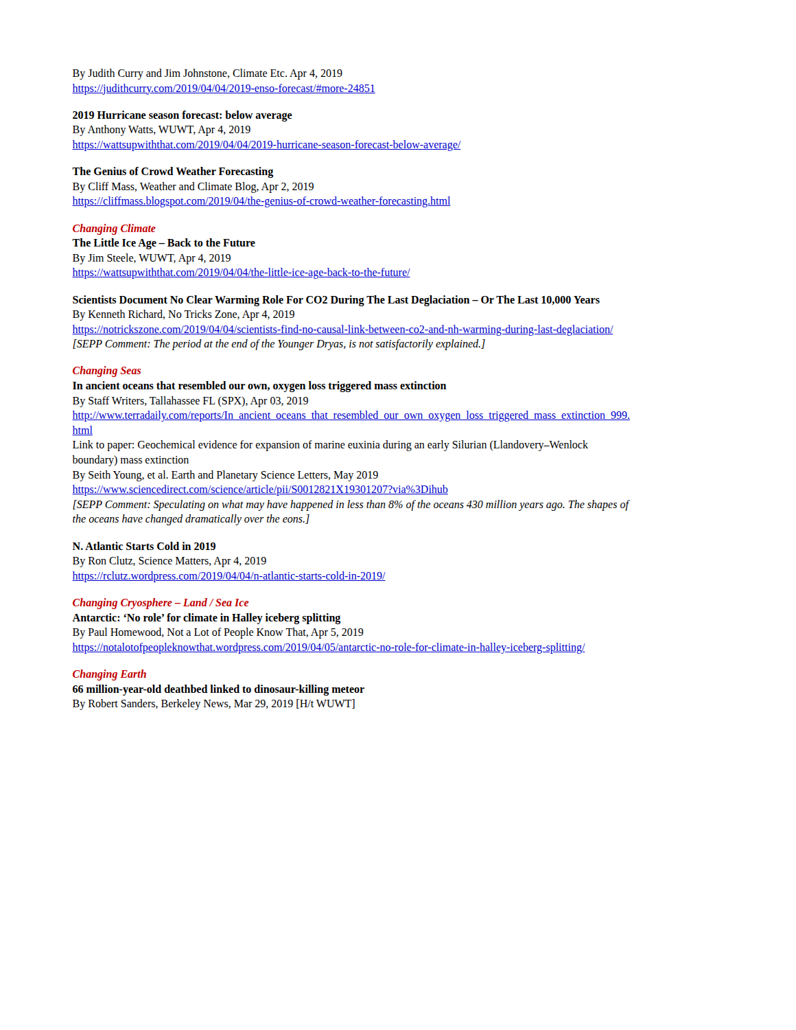By Judith Curry and Jim Johnstone, Climate Etc. Apr 4, 2019
https://judithcurry.com/2019/04/04/2019-enso-forecast/#more-24851
2019 Hurricane season forecast: below average
By Anthony Watts, WUWT, Apr 4, 2019
https://wattsupwiththat.com/2019/04/04/2019-hurricane-season-forecast-below-average/
The Genius of Crowd Weather Forecasting
By Cliff Mass, Weather and Climate Blog, Apr 2, 2019
https://cliffmass.blogspot.com/2019/04/the-genius-of-crowd-weather-forecasting.html
Changing Climate
The Little Ice Age – Back to the Future
By Jim Steele, WUWT, Apr 4, 2019
https://wattsupwiththat.com/2019/04/04/the-little-ice-age-back-to-the-future/
Scientists Document No Clear Warming Role For CO2 During The Last Deglaciation – Or The Last 10,000 Years
By Kenneth Richard, No Tricks Zone, Apr 4, 2019
https://notrickszone.com/2019/04/04/scientists-find-no-causal-link-between-co2-and-nh-warming-during-last-deglaciation/
[SEPP Comment: The period at the end of the Younger Dryas, is not satisfactorily explained.]
Changing Seas
In ancient oceans that resembled our own, oxygen loss triggered mass extinction
By Staff Writers, Tallahassee FL (SPX), Apr 03, 2019
http://www.terradaily.com/reports/In_ancient_oceans_that_resembled_our_own_oxygen_loss_triggered_mass_extinction_999.html
Link to paper: Geochemical evidence for expansion of marine euxinia during an early Silurian (Llandovery–Wenlock boundary) mass extinction
By Seith Young, et al. Earth and Planetary Science Letters, May 2019
https://www.sciencedirect.com/science/article/pii/S0012821X19301207?via%3Dihub
[SEPP Comment: Speculating on what may have happened in less than 8% of the oceans 430 million years ago. The shapes of the oceans have changed dramatically over the eons.]
N. Atlantic Starts Cold in 2019
By Ron Clutz, Science Matters, Apr 4, 2019
https://rclutz.wordpress.com/2019/04/04/n-atlantic-starts-cold-in-2019/
Changing Cryosphere – Land / Sea Ice
Antarctic: ‘No role’ for climate in Halley iceberg splitting
By Paul Homewood, Not a Lot of People Know That, Apr 5, 2019
https://notalotofpeopleknowthat.wordpress.com/2019/04/05/antarctic-no-role-for-climate-in-halley-iceberg-splitting/
Changing Earth
66 million-year-old deathbed linked to dinosaur-killing meteor
By Robert Sanders, Berkeley News, Mar 29, 2019 [H/t WUWT]